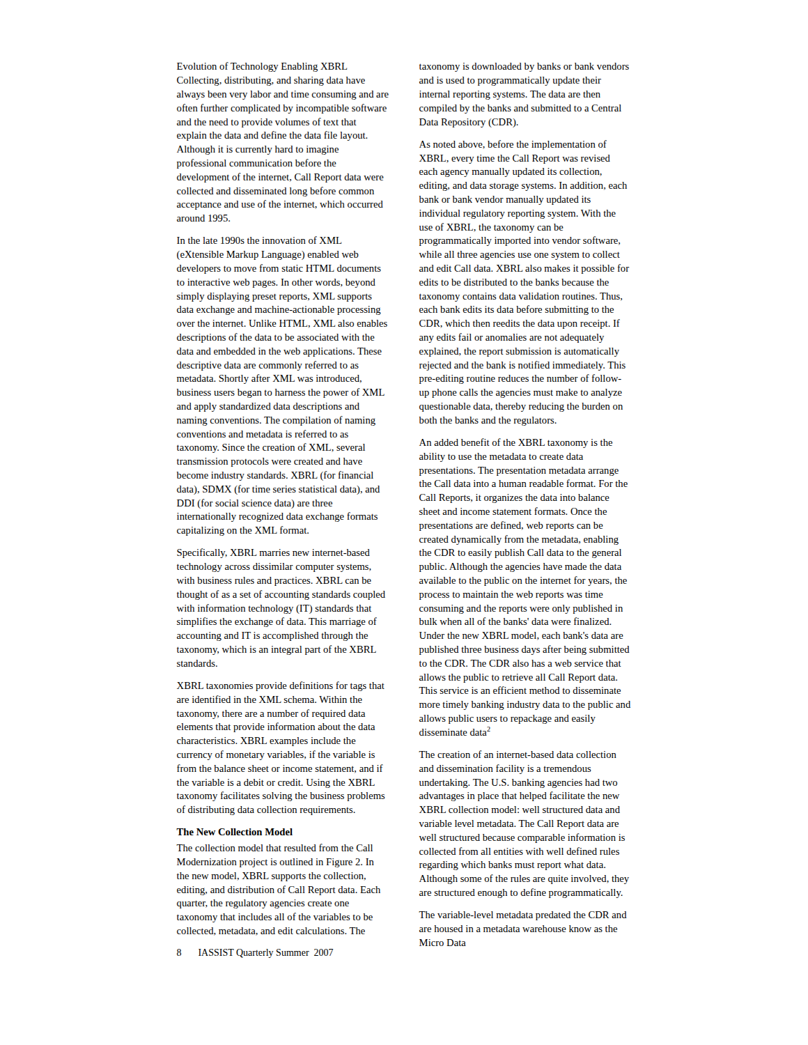Evolution of Technology Enabling XBRL
Collecting, distributing, and sharing data have always been very labor and time consuming and are often further complicated by incompatible software and the need to provide volumes of text that explain the data and define the data file layout. Although it is currently hard to imagine professional communication before the development of the internet, Call Report data were collected and disseminated long before common acceptance and use of the internet, which occurred around 1995.
In the late 1990s the innovation of XML (eXtensible Markup Language) enabled web developers to move from static HTML documents to interactive web pages. In other words, beyond simply displaying preset reports, XML supports data exchange and machine-actionable processing over the internet. Unlike HTML, XML also enables descriptions of the data to be associated with the data and embedded in the web applications. These descriptive data are commonly referred to as metadata. Shortly after XML was introduced, business users began to harness the power of XML and apply standardized data descriptions and naming conventions. The compilation of naming conventions and metadata is referred to as taxonomy. Since the creation of XML, several transmission protocols were created and have become industry standards. XBRL (for financial data), SDMX (for time series statistical data), and DDI (for social science data) are three internationally recognized data exchange formats capitalizing on the XML format.
Specifically, XBRL marries new internet-based technology across dissimilar computer systems, with business rules and practices. XBRL can be thought of as a set of accounting standards coupled with information technology (IT) standards that simplifies the exchange of data. This marriage of accounting and IT is accomplished through the taxonomy, which is an integral part of the XBRL standards.
XBRL taxonomies provide definitions for tags that are identified in the XML schema. Within the taxonomy, there are a number of required data elements that provide information about the data characteristics. XBRL examples include the currency of monetary variables, if the variable is from the balance sheet or income statement, and if the variable is a debit or credit. Using the XBRL taxonomy facilitates solving the business problems of distributing data collection requirements.
The New Collection Model
The collection model that resulted from the Call Modernization project is outlined in Figure 2. In the new model, XBRL supports the collection, editing, and distribution of Call Report data. Each quarter, the regulatory agencies create one taxonomy that includes all of the variables to be collected, metadata, and edit calculations. The taxonomy is downloaded by banks or bank vendors and is used to programmatically update their internal reporting systems. The data are then compiled by the banks and submitted to a Central Data Repository (CDR).
As noted above, before the implementation of XBRL, every time the Call Report was revised each agency manually updated its collection, editing, and data storage systems. In addition, each bank or bank vendor manually updated its individual regulatory reporting system. With the use of XBRL, the taxonomy can be programmatically imported into vendor software, while all three agencies use one system to collect and edit Call data. XBRL also makes it possible for edits to be distributed to the banks because the taxonomy contains data validation routines. Thus, each bank edits its data before submitting to the CDR, which then reedits the data upon receipt. If any edits fail or anomalies are not adequately explained, the report submission is automatically rejected and the bank is notified immediately. This pre-editing routine reduces the number of follow-up phone calls the agencies must make to analyze questionable data, thereby reducing the burden on both the banks and the regulators.
An added benefit of the XBRL taxonomy is the ability to use the metadata to create data presentations. The presentation metadata arrange the Call data into a human readable format. For the Call Reports, it organizes the data into balance sheet and income statement formats. Once the presentations are defined, web reports can be created dynamically from the metadata, enabling the CDR to easily publish Call data to the general public. Although the agencies have made the data available to the public on the internet for years, the process to maintain the web reports was time consuming and the reports were only published in bulk when all of the banks' data were finalized. Under the new XBRL model, each bank's data are published three business days after being submitted to the CDR. The CDR also has a web service that allows the public to retrieve all Call Report data. This service is an efficient method to disseminate more timely banking industry data to the public and allows public users to repackage and easily disseminate data2
The creation of an internet-based data collection and dissemination facility is a tremendous undertaking. The U.S. banking agencies had two advantages in place that helped facilitate the new XBRL collection model: well structured data and variable level metadata. The Call Report data are well structured because comparable information is collected from all entities with well defined rules regarding which banks must report what data. Although some of the rules are quite involved, they are structured enough to define programmatically.
The variable-level metadata predated the CDR and are housed in a metadata warehouse know as the Micro Data
8 IASSIST Quarterly Summer 2007